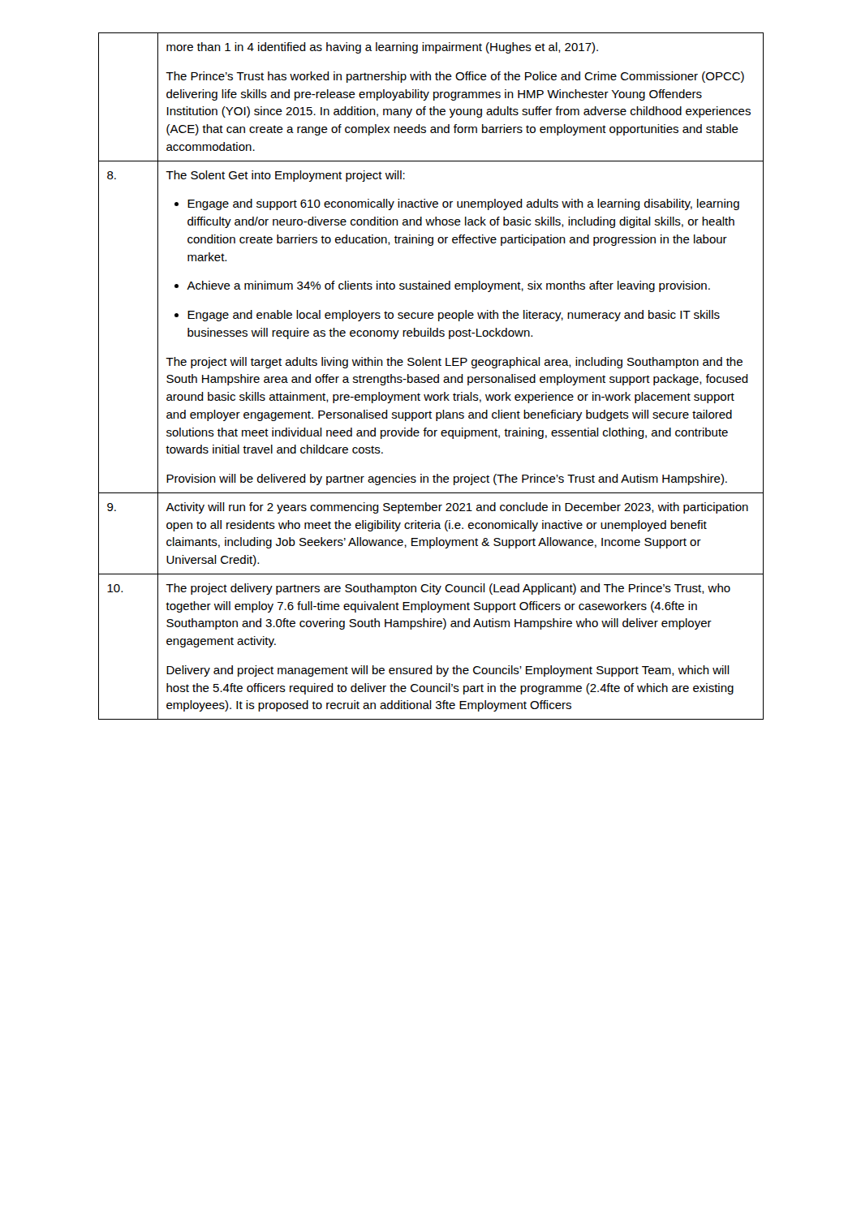| | more than 1 in 4 identified as having a learning impairment (Hughes et al, 2017). The Prince’s Trust has worked in partnership with the Office of the Police and Crime Commissioner (OPCC) delivering life skills and pre-release employability programmes in HMP Winchester Young Offenders Institution (YOI) since 2015. In addition, many of the young adults suffer from adverse childhood experiences (ACE) that can create a range of complex needs and form barriers to employment opportunities and stable accommodation. |
| 8. | The Solent Get into Employment project will: Engage and support 610 economically inactive or unemployed adults with a learning disability, learning difficulty and/or neuro-diverse condition and whose lack of basic skills, including digital skills, or health condition create barriers to education, training or effective participation and progression in the labour market. Achieve a minimum 34% of clients into sustained employment, six months after leaving provision. Engage and enable local employers to secure people with the literacy, numeracy and basic IT skills businesses will require as the economy rebuilds post-Lockdown. The project will target adults living within the Solent LEP geographical area, including Southampton and the South Hampshire area and offer a strengths-based and personalised employment support package, focused around basic skills attainment, pre-employment work trials, work experience or in-work placement support and employer engagement. Personalised support plans and client beneficiary budgets will secure tailored solutions that meet individual need and provide for equipment, training, essential clothing, and contribute towards initial travel and childcare costs. Provision will be delivered by partner agencies in the project (The Prince’s Trust and Autism Hampshire). |
| 9. | Activity will run for 2 years commencing September 2021 and conclude in December 2023, with participation open to all residents who meet the eligibility criteria (i.e. economically inactive or unemployed benefit claimants, including Job Seekers’ Allowance, Employment & Support Allowance, Income Support or Universal Credit). |
| 10. | The project delivery partners are Southampton City Council (Lead Applicant) and The Prince’s Trust, who together will employ 7.6 full-time equivalent Employment Support Officers or caseworkers (4.6fte in Southampton and 3.0fte covering South Hampshire) and Autism Hampshire who will deliver employer engagement activity. Delivery and project management will be ensured by the Councils’ Employment Support Team, which will host the 5.4fte officers required to deliver the Council’s part in the programme (2.4fte of which are existing employees). It is proposed to recruit an additional 3fte Employment Officers |